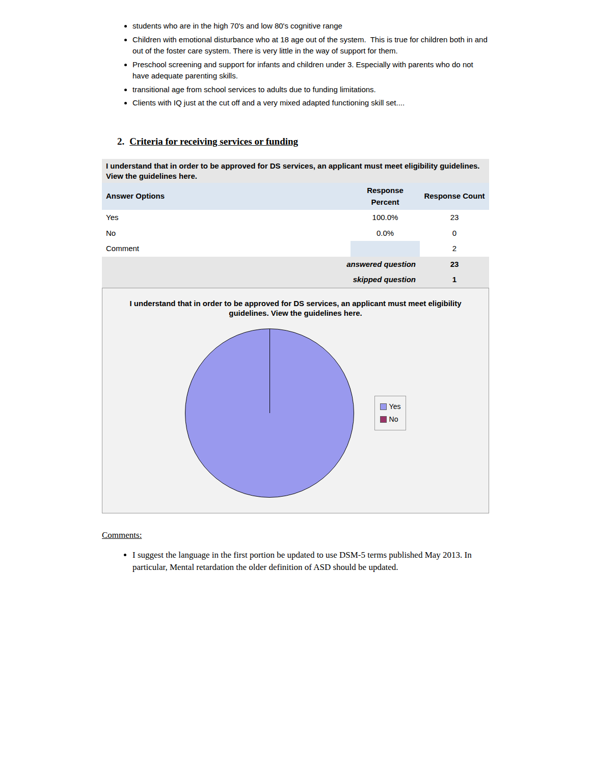students who are in the high 70's and low 80's cognitive range
Children with emotional disturbance who at 18 age out of the system. This is true for children both in and out of the foster care system. There is very little in the way of support for them.
Preschool screening and support for infants and children under 3. Especially with parents who do not have adequate parenting skills.
transitional age from school services to adults due to funding limitations.
Clients with IQ just at the cut off and a very mixed adapted functioning skill set....
2. Criteria for receiving services or funding
| I understand that in order to be approved for DS services, an applicant must meet eligibility guidelines. View the guidelines here. |
| Answer Options | Response Percent | Response Count |
| Yes | 100.0% | 23 |
| No | 0.0% | 0 |
| Comment | | 2 |
| answered question | 23 |
| skipped question | 1 |
I understand that in order to be approved for DS services, an applicant must meet eligibility guidelines. View the guidelines here.
Yes
No
Comments:
I suggest the language in the first portion be updated to use DSM-5 terms published May 2013. In particular, Mental retardation the older definition of ASD should be updated.